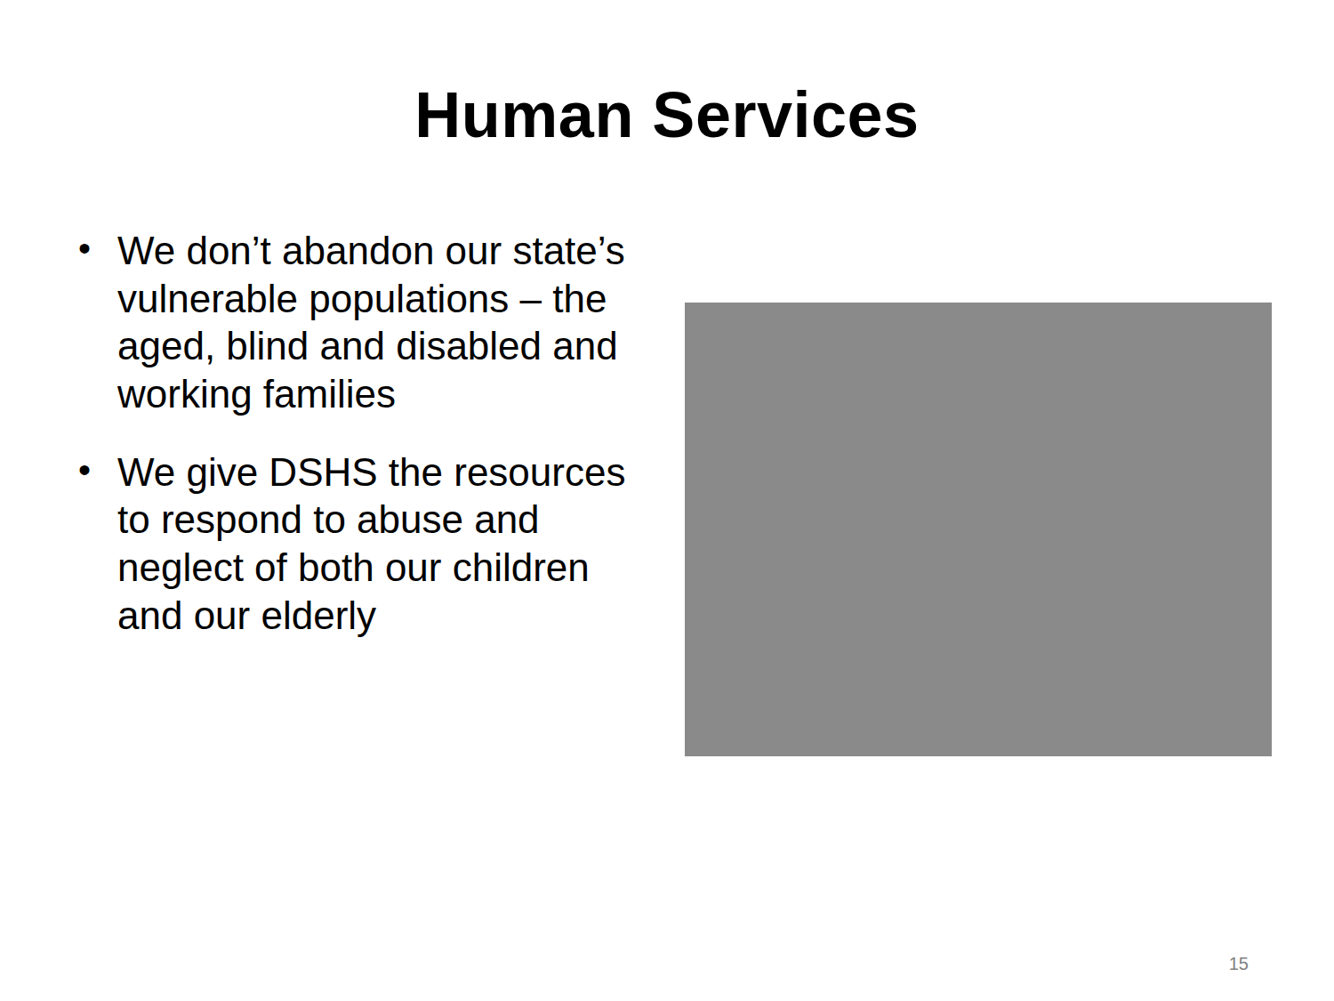Human Services
We don’t abandon our state’s vulnerable populations – the aged, blind and disabled and working families
We give DSHS the resources to respond to abuse and neglect of both our children and our elderly
15